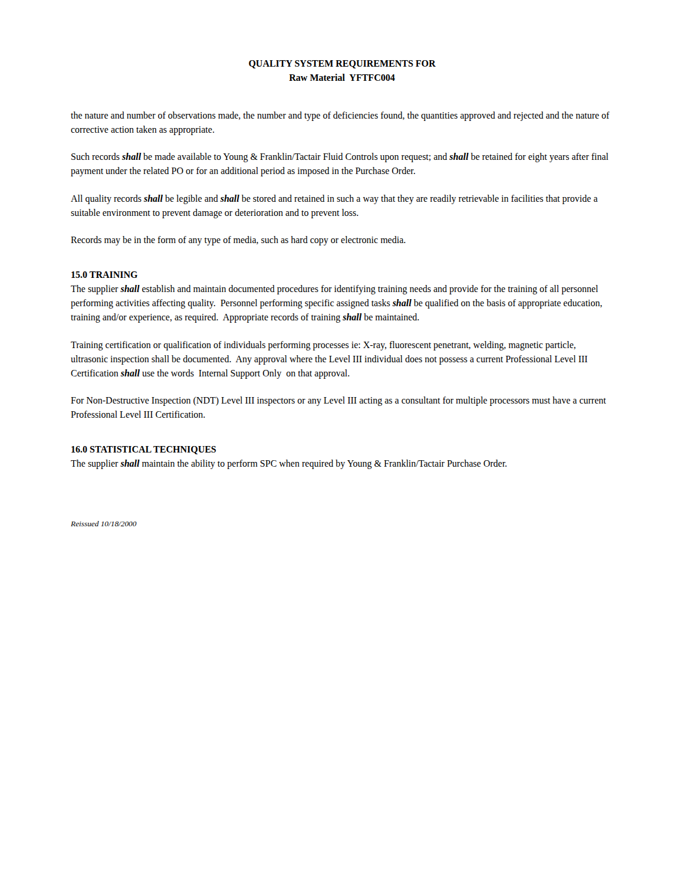QUALITY SYSTEM REQUIREMENTS FOR Raw Material YFTFC004
the nature and number of observations made, the number and type of deficiencies found, the quantities approved and rejected and the nature of corrective action taken as appropriate.
Such records shall be made available to Young & Franklin/Tactair Fluid Controls upon request; and shall be retained for eight years after final payment under the related PO or for an additional period as imposed in the Purchase Order.
All quality records shall be legible and shall be stored and retained in such a way that they are readily retrievable in facilities that provide a suitable environment to prevent damage or deterioration and to prevent loss.
Records may be in the form of any type of media, such as hard copy or electronic media.
15.0 TRAINING
The supplier shall establish and maintain documented procedures for identifying training needs and provide for the training of all personnel performing activities affecting quality. Personnel performing specific assigned tasks shall be qualified on the basis of appropriate education, training and/or experience, as required. Appropriate records of training shall be maintained.
Training certification or qualification of individuals performing processes ie: X-ray, fluorescent penetrant, welding, magnetic particle, ultrasonic inspection shall be documented. Any approval where the Level III individual does not possess a current Professional Level III Certification shall use the words Internal Support Only on that approval.
For Non-Destructive Inspection (NDT) Level III inspectors or any Level III acting as a consultant for multiple processors must have a current Professional Level III Certification.
16.0 STATISTICAL TECHNIQUES
The supplier shall maintain the ability to perform SPC when required by Young & Franklin/Tactair Purchase Order.
Reissued 10/18/2000